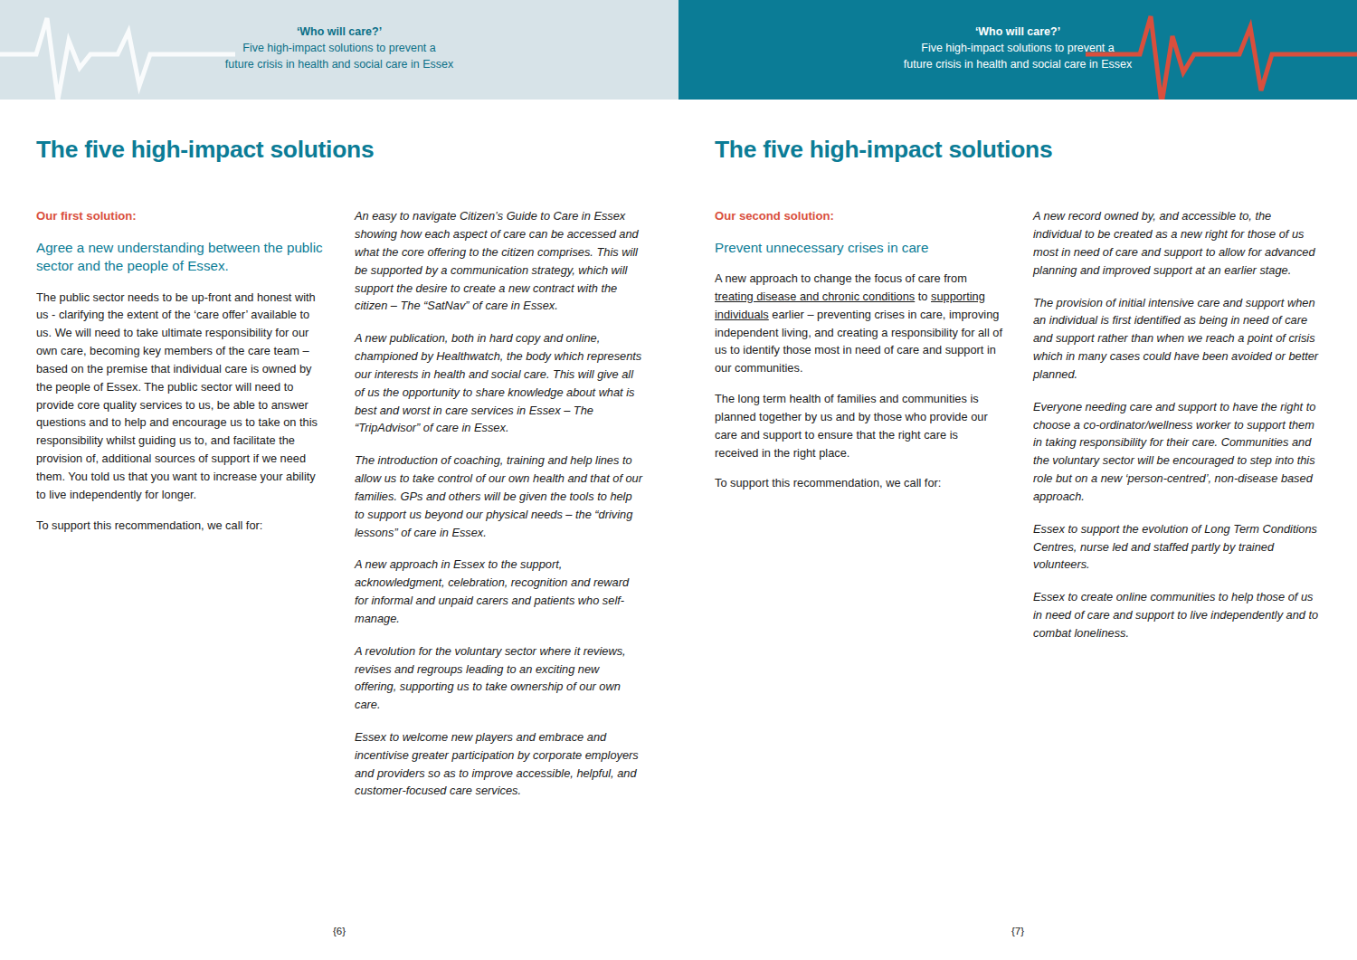‘Who will care?’ Five high-impact solutions to prevent a
future crisis in health and social care in Essex
The five high-impact solutions
Our first solution:
Agree a new understanding between the public sector and the people of Essex.
The public sector needs to be up-front and honest with us - clarifying the extent of the ‘care offer’ available to us. We will need to take ultimate responsibility for our own care, becoming key members of the care team – based on the premise that individual care is owned by the people of Essex. The public sector will need to provide core quality services to us, be able to answer questions and to help and encourage us to take on this responsibility whilst guiding us to, and facilitate the provision of, additional sources of support if we need them. You told us that you want to increase your ability to live independently for longer.
To support this recommendation, we call for:
An easy to navigate Citizen’s Guide to Care in Essex showing how each aspect of care can be accessed and what the core offering to the citizen comprises. This will be supported by a communication strategy, which will support the desire to create a new contract with the citizen – The “SatNav” of care in Essex.
A new publication, both in hard copy and online, championed by Healthwatch, the body which represents our interests in health and social care. This will give all of us the opportunity to share knowledge about what is best and worst in care services in Essex – The “TripAdvisor” of care in Essex.
The introduction of coaching, training and help lines to allow us to take control of our own health and that of our families. GPs and others will be given the tools to help to support us beyond our physical needs – the “driving lessons” of care in Essex.
A new approach in Essex to the support, acknowledgment, celebration, recognition and reward for informal and unpaid carers and patients who self-manage.
A revolution for the voluntary sector where it reviews, revises and regroups leading to an exciting new offering, supporting us to take ownership of our own care.
Essex to welcome new players and embrace and incentivise greater participation by corporate employers and providers so as to improve accessible, helpful, and customer-focused care services.
{6}
‘Who will care?’ Five high-impact solutions to prevent a
future crisis in health and social care in Essex
The five high-impact solutions
Our second solution:
Prevent unnecessary crises in care
A new approach to change the focus of care from treating disease and chronic conditions to supporting individuals earlier – preventing crises in care, improving independent living, and creating a responsibility for all of us to identify those most in need of care and support in our communities.
The long term health of families and communities is planned together by us and by those who provide our care and support to ensure that the right care is received in the right place.
To support this recommendation, we call for:
A new record owned by, and accessible to, the individual to be created as a new right for those of us most in need of care and support to allow for advanced planning and improved support at an earlier stage.
The provision of initial intensive care and support when an individual is first identified as being in need of care and support rather than when we reach a point of crisis which in many cases could have been avoided or better planned.
Everyone needing care and support to have the right to choose a co-ordinator/wellness worker to support them in taking responsibility for their care. Communities and the voluntary sector will be encouraged to step into this role but on a new ‘person-centred’, non-disease based approach.
Essex to support the evolution of Long Term Conditions Centres, nurse led and staffed partly by trained volunteers.
Essex to create online communities to help those of us in need of care and support to live independently and to combat loneliness.
{7}